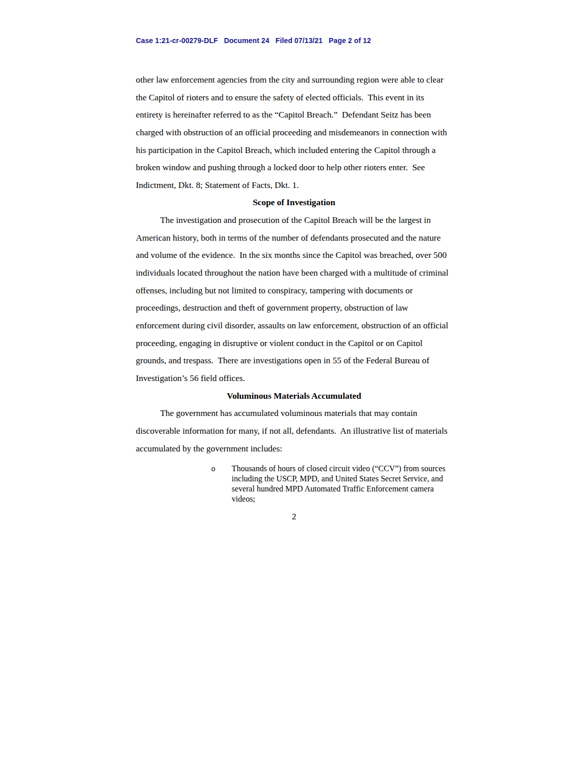Case 1:21-cr-00279-DLF Document 24 Filed 07/13/21 Page 2 of 12
other law enforcement agencies from the city and surrounding region were able to clear the Capitol of rioters and to ensure the safety of elected officials. This event in its entirety is hereinafter referred to as the “Capitol Breach.” Defendant Seitz has been charged with obstruction of an official proceeding and misdemeanors in connection with his participation in the Capitol Breach, which included entering the Capitol through a broken window and pushing through a locked door to help other rioters enter. See Indictment, Dkt. 8; Statement of Facts, Dkt. 1.
Scope of Investigation
The investigation and prosecution of the Capitol Breach will be the largest in American history, both in terms of the number of defendants prosecuted and the nature and volume of the evidence. In the six months since the Capitol was breached, over 500 individuals located throughout the nation have been charged with a multitude of criminal offenses, including but not limited to conspiracy, tampering with documents or proceedings, destruction and theft of government property, obstruction of law enforcement during civil disorder, assaults on law enforcement, obstruction of an official proceeding, engaging in disruptive or violent conduct in the Capitol or on Capitol grounds, and trespass. There are investigations open in 55 of the Federal Bureau of Investigation’s 56 field offices.
Voluminous Materials Accumulated
The government has accumulated voluminous materials that may contain discoverable information for many, if not all, defendants. An illustrative list of materials accumulated by the government includes:
Thousands of hours of closed circuit video (“CCV”) from sources including the USCP, MPD, and United States Secret Service, and several hundred MPD Automated Traffic Enforcement camera videos;
2